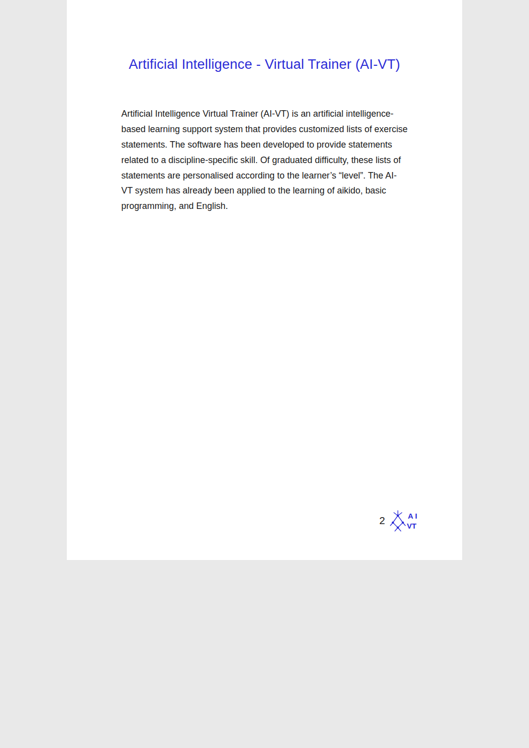Artificial Intelligence - Virtual Trainer (AI-VT)
Artificial Intelligence Virtual Trainer (AI-VT) is an artificial intelligence-based learning support system that provides customized lists of exercise statements. The software has been developed to provide statements related to a discipline-specific skill. Of graduated difficulty, these lists of statements are personalised according to the learner’s “level”. The AI-VT system has already been applied to the learning of aikido, basic programming, and English.
2 A I VT